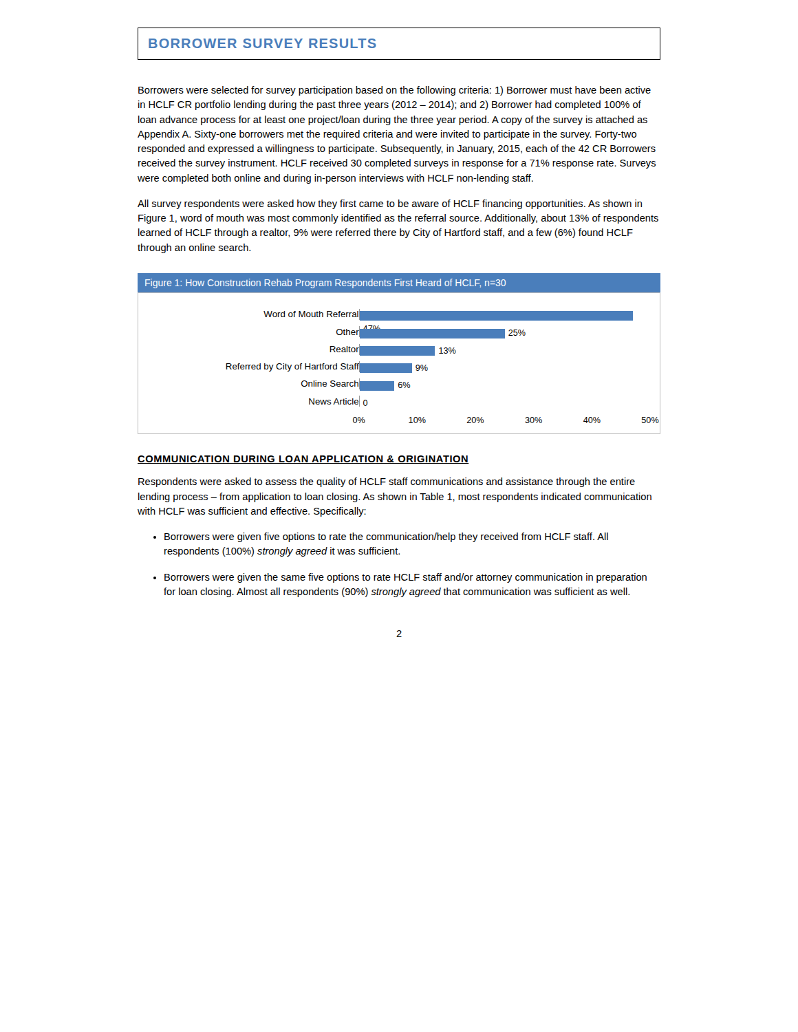Borrower Survey Results
Borrowers were selected for survey participation based on the following criteria: 1) Borrower must have been active in HCLF CR portfolio lending during the past three years (2012 – 2014); and 2) Borrower had completed 100% of loan advance process for at least one project/loan during the three year period. A copy of the survey is attached as Appendix A. Sixty-one borrowers met the required criteria and were invited to participate in the survey. Forty-two responded and expressed a willingness to participate. Subsequently, in January, 2015, each of the 42 CR Borrowers received the survey instrument. HCLF received 30 completed surveys in response for a 71% response rate. Surveys were completed both online and during in-person interviews with HCLF non-lending staff.
All survey respondents were asked how they first came to be aware of HCLF financing opportunities. As shown in Figure 1, word of mouth was most commonly identified as the referral source. Additionally, about 13% of respondents learned of HCLF through a realtor, 9% were referred there by City of Hartford staff, and a few (6%) found HCLF through an online search.
Figure 1: How Construction Rehab Program Respondents First Heard of HCLF, n=30
| Word of Mouth Referral | 47% |
| Other | 25% |
| Realtor | 13% |
| Referred by City of Hartford Staff | 9% |
| Online Search | 6% |
| News Article | 0 |
0% 10% 20% 30% 40% 50%
Communication During Loan Application & Origination
Respondents were asked to assess the quality of HCLF staff communications and assistance through the entire lending process – from application to loan closing. As shown in Table 1, most respondents indicated communication with HCLF was sufficient and effective. Specifically:
Borrowers were given five options to rate the communication/help they received from HCLF staff. All respondents (100%) strongly agreed it was sufficient.
Borrowers were given the same five options to rate HCLF staff and/or attorney communication in preparation for loan closing. Almost all respondents (90%) strongly agreed that communication was sufficient as well.
2